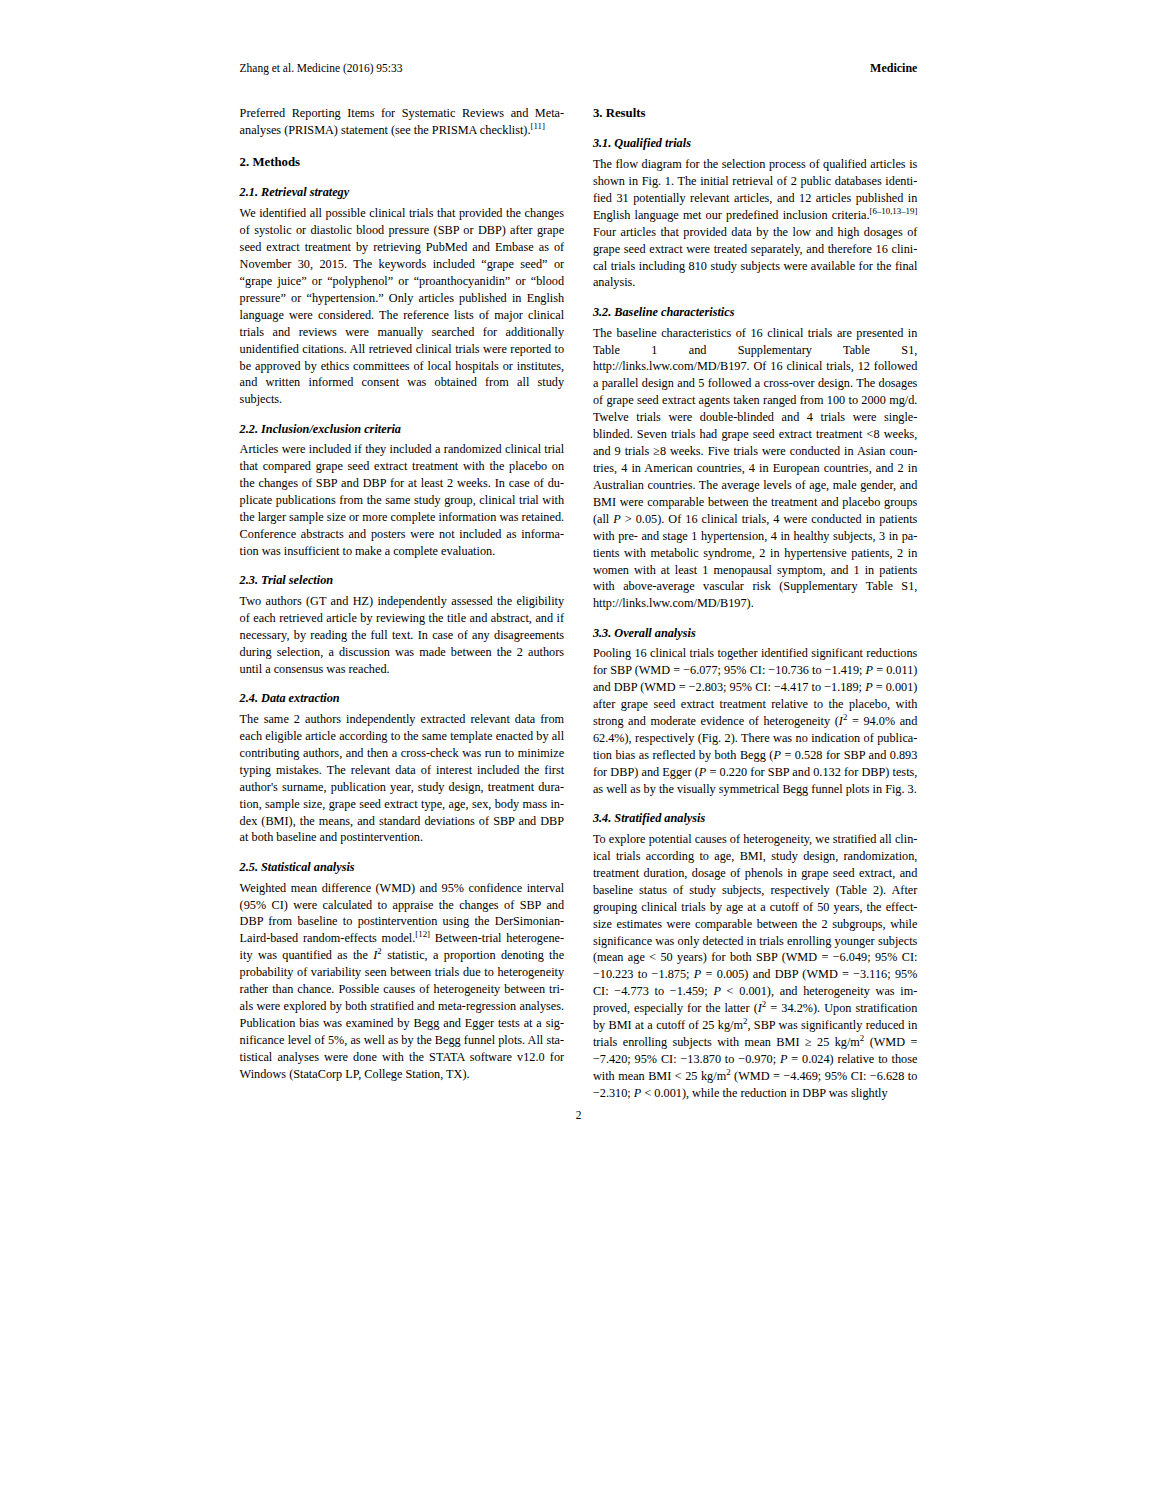Zhang et al. Medicine (2016) 95:33
Medicine
Preferred Reporting Items for Systematic Reviews and Meta-analyses (PRISMA) statement (see the PRISMA checklist).[11]
2. Methods
2.1. Retrieval strategy
We identified all possible clinical trials that provided the changes of systolic or diastolic blood pressure (SBP or DBP) after grape seed extract treatment by retrieving PubMed and Embase as of November 30, 2015. The keywords included “grape seed” or “grape juice” or “polyphenol” or “proanthocyanidin” or “blood pressure” or “hypertension.” Only articles published in English language were considered. The reference lists of major clinical trials and reviews were manually searched for additionally unidentified citations. All retrieved clinical trials were reported to be approved by ethics committees of local hospitals or institutes, and written informed consent was obtained from all study subjects.
2.2. Inclusion/exclusion criteria
Articles were included if they included a randomized clinical trial that compared grape seed extract treatment with the placebo on the changes of SBP and DBP for at least 2 weeks. In case of duplicate publications from the same study group, clinical trial with the larger sample size or more complete information was retained. Conference abstracts and posters were not included as information was insufficient to make a complete evaluation.
2.3. Trial selection
Two authors (GT and HZ) independently assessed the eligibility of each retrieved article by reviewing the title and abstract, and if necessary, by reading the full text. In case of any disagreements during selection, a discussion was made between the 2 authors until a consensus was reached.
2.4. Data extraction
The same 2 authors independently extracted relevant data from each eligible article according to the same template enacted by all contributing authors, and then a cross-check was run to minimize typing mistakes. The relevant data of interest included the first author's surname, publication year, study design, treatment duration, sample size, grape seed extract type, age, sex, body mass index (BMI), the means, and standard deviations of SBP and DBP at both baseline and postintervention.
2.5. Statistical analysis
Weighted mean difference (WMD) and 95% confidence interval (95% CI) were calculated to appraise the changes of SBP and DBP from baseline to postintervention using the DerSimonian-Laird-based random-effects model.[12] Between-trial heterogeneity was quantified as the I2 statistic, a proportion denoting the probability of variability seen between trials due to heterogeneity rather than chance. Possible causes of heterogeneity between trials were explored by both stratified and meta-regression analyses. Publication bias was examined by Begg and Egger tests at a significance level of 5%, as well as by the Begg funnel plots. All statistical analyses were done with the STATA software v12.0 for Windows (StataCorp LP, College Station, TX).
3. Results
3.1. Qualified trials
The flow diagram for the selection process of qualified articles is shown in Fig. 1. The initial retrieval of 2 public databases identified 31 potentially relevant articles, and 12 articles published in English language met our predefined inclusion criteria.[6–10,13–19] Four articles that provided data by the low and high dosages of grape seed extract were treated separately, and therefore 16 clinical trials including 810 study subjects were available for the final analysis.
3.2. Baseline characteristics
The baseline characteristics of 16 clinical trials are presented in Table 1 and Supplementary Table S1, http://links.lww.com/MD/B197. Of 16 clinical trials, 12 followed a parallel design and 5 followed a cross-over design. The dosages of grape seed extract agents taken ranged from 100 to 2000 mg/d. Twelve trials were double-blinded and 4 trials were single-blinded. Seven trials had grape seed extract treatment <8 weeks, and 9 trials ≥8 weeks. Five trials were conducted in Asian countries, 4 in American countries, 4 in European countries, and 2 in Australian countries. The average levels of age, male gender, and BMI were comparable between the treatment and placebo groups (all P > 0.05). Of 16 clinical trials, 4 were conducted in patients with pre- and stage 1 hypertension, 4 in healthy subjects, 3 in patients with metabolic syndrome, 2 in hypertensive patients, 2 in women with at least 1 menopausal symptom, and 1 in patients with above-average vascular risk (Supplementary Table S1, http://links.lww.com/MD/B197).
3.3. Overall analysis
Pooling 16 clinical trials together identified significant reductions for SBP (WMD = −6.077; 95% CI: −10.736 to −1.419; P = 0.011) and DBP (WMD = −2.803; 95% CI: −4.417 to −1.189; P = 0.001) after grape seed extract treatment relative to the placebo, with strong and moderate evidence of heterogeneity (I2 = 94.0% and 62.4%), respectively (Fig. 2). There was no indication of publication bias as reflected by both Begg (P = 0.528 for SBP and 0.893 for DBP) and Egger (P = 0.220 for SBP and 0.132 for DBP) tests, as well as by the visually symmetrical Begg funnel plots in Fig. 3.
3.4. Stratified analysis
To explore potential causes of heterogeneity, we stratified all clinical trials according to age, BMI, study design, randomization, treatment duration, dosage of phenols in grape seed extract, and baseline status of study subjects, respectively (Table 2). After grouping clinical trials by age at a cutoff of 50 years, the effect-size estimates were comparable between the 2 subgroups, while significance was only detected in trials enrolling younger subjects (mean age < 50 years) for both SBP (WMD = −6.049; 95% CI: −10.223 to −1.875; P = 0.005) and DBP (WMD = −3.116; 95% CI: −4.773 to −1.459; P < 0.001), and heterogeneity was improved, especially for the latter (I2 = 34.2%). Upon stratification by BMI at a cutoff of 25 kg/m2, SBP was significantly reduced in trials enrolling subjects with mean BMI ≥ 25 kg/m2 (WMD = −7.420; 95% CI: −13.870 to −0.970; P = 0.024) relative to those with mean BMI < 25 kg/m2 (WMD = −4.469; 95% CI: −6.628 to −2.310; P < 0.001), while the reduction in DBP was slightly
2